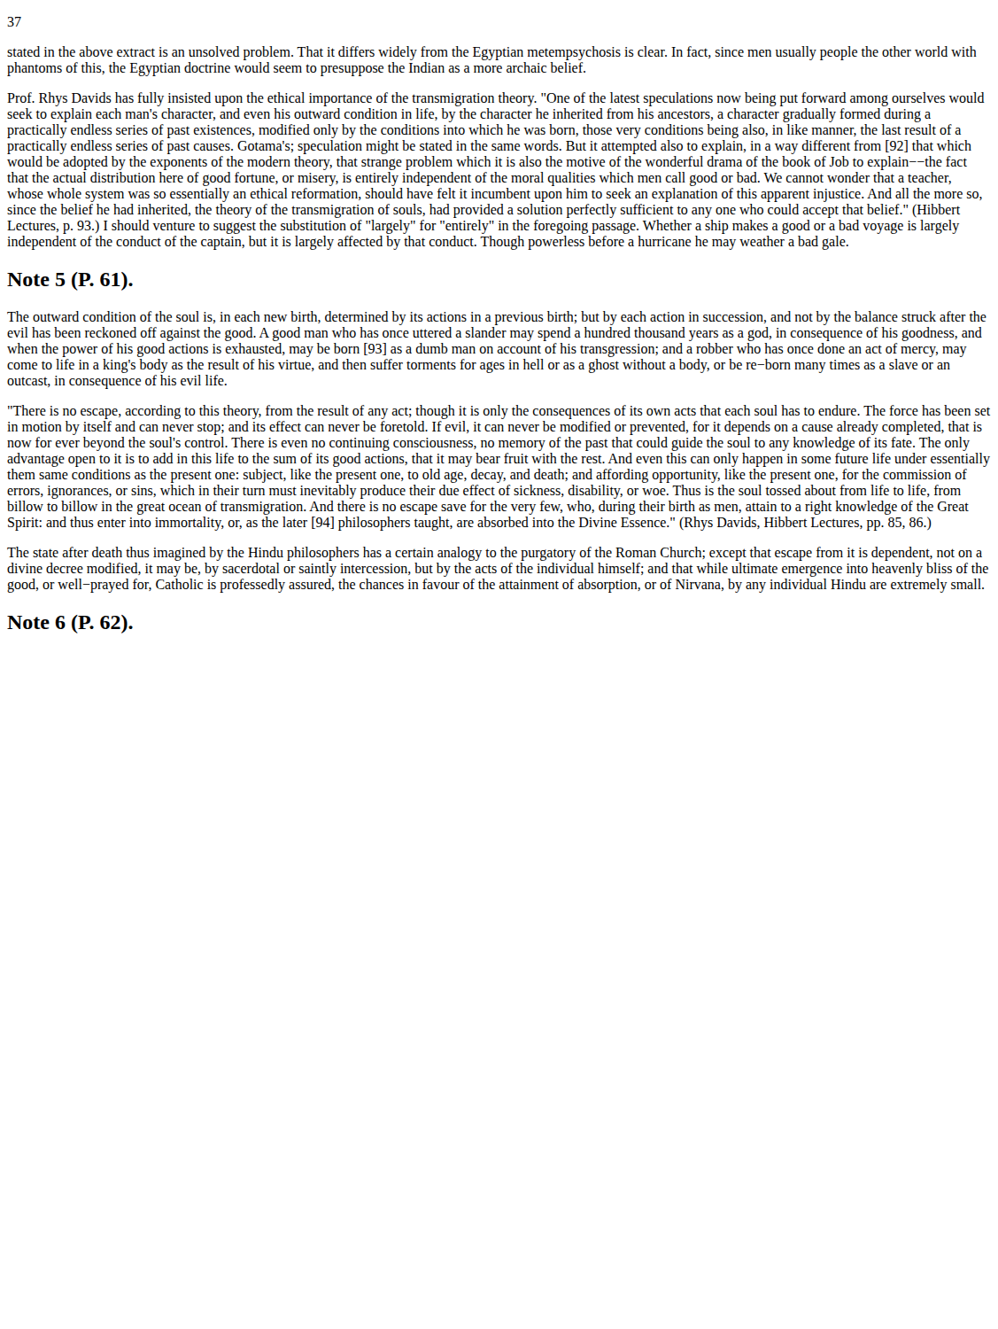37
stated in the above extract is an unsolved problem. That it differs widely from the Egyptian metempsychosis is clear. In fact, since men usually people the other world with phantoms of this, the Egyptian doctrine would seem to presuppose the Indian as a more archaic belief.
Prof. Rhys Davids has fully insisted upon the ethical importance of the transmigration theory. "One of the latest speculations now being put forward among ourselves would seek to explain each man's character, and even his outward condition in life, by the character he inherited from his ancestors, a character gradually formed during a practically endless series of past existences, modified only by the conditions into which he was born, those very conditions being also, in like manner, the last result of a practically endless series of past causes. Gotama's; speculation might be stated in the same words. But it attempted also to explain, in a way different from [92] that which would be adopted by the exponents of the modern theory, that strange problem which it is also the motive of the wonderful drama of the book of Job to explain−−the fact that the actual distribution here of good fortune, or misery, is entirely independent of the moral qualities which men call good or bad. We cannot wonder that a teacher, whose whole system was so essentially an ethical reformation, should have felt it incumbent upon him to seek an explanation of this apparent injustice. And all the more so, since the belief he had inherited, the theory of the transmigration of souls, had provided a solution perfectly sufficient to any one who could accept that belief." (Hibbert Lectures, p. 93.) I should venture to suggest the substitution of "largely" for "entirely" in the foregoing passage. Whether a ship makes a good or a bad voyage is largely independent of the conduct of the captain, but it is largely affected by that conduct. Though powerless before a hurricane he may weather a bad gale.
Note 5 (P. 61).
The outward condition of the soul is, in each new birth, determined by its actions in a previous birth; but by each action in succession, and not by the balance struck after the evil has been reckoned off against the good. A good man who has once uttered a slander may spend a hundred thousand years as a god, in consequence of his goodness, and when the power of his good actions is exhausted, may be born [93] as a dumb man on account of his transgression; and a robber who has once done an act of mercy, may come to life in a king's body as the result of his virtue, and then suffer torments for ages in hell or as a ghost without a body, or be re−born many times as a slave or an outcast, in consequence of his evil life.
"There is no escape, according to this theory, from the result of any act; though it is only the consequences of its own acts that each soul has to endure. The force has been set in motion by itself and can never stop; and its effect can never be foretold. If evil, it can never be modified or prevented, for it depends on a cause already completed, that is now for ever beyond the soul's control. There is even no continuing consciousness, no memory of the past that could guide the soul to any knowledge of its fate. The only advantage open to it is to add in this life to the sum of its good actions, that it may bear fruit with the rest. And even this can only happen in some future life under essentially them same conditions as the present one: subject, like the present one, to old age, decay, and death; and affording opportunity, like the present one, for the commission of errors, ignorances, or sins, which in their turn must inevitably produce their due effect of sickness, disability, or woe. Thus is the soul tossed about from life to life, from billow to billow in the great ocean of transmigration. And there is no escape save for the very few, who, during their birth as men, attain to a right knowledge of the Great Spirit: and thus enter into immortality, or, as the later [94] philosophers taught, are absorbed into the Divine Essence." (Rhys Davids, Hibbert Lectures, pp. 85, 86.)
The state after death thus imagined by the Hindu philosophers has a certain analogy to the purgatory of the Roman Church; except that escape from it is dependent, not on a divine decree modified, it may be, by sacerdotal or saintly intercession, but by the acts of the individual himself; and that while ultimate emergence into heavenly bliss of the good, or well−prayed for, Catholic is professedly assured, the chances in favour of the attainment of absorption, or of Nirvana, by any individual Hindu are extremely small.
Note 6 (P. 62).